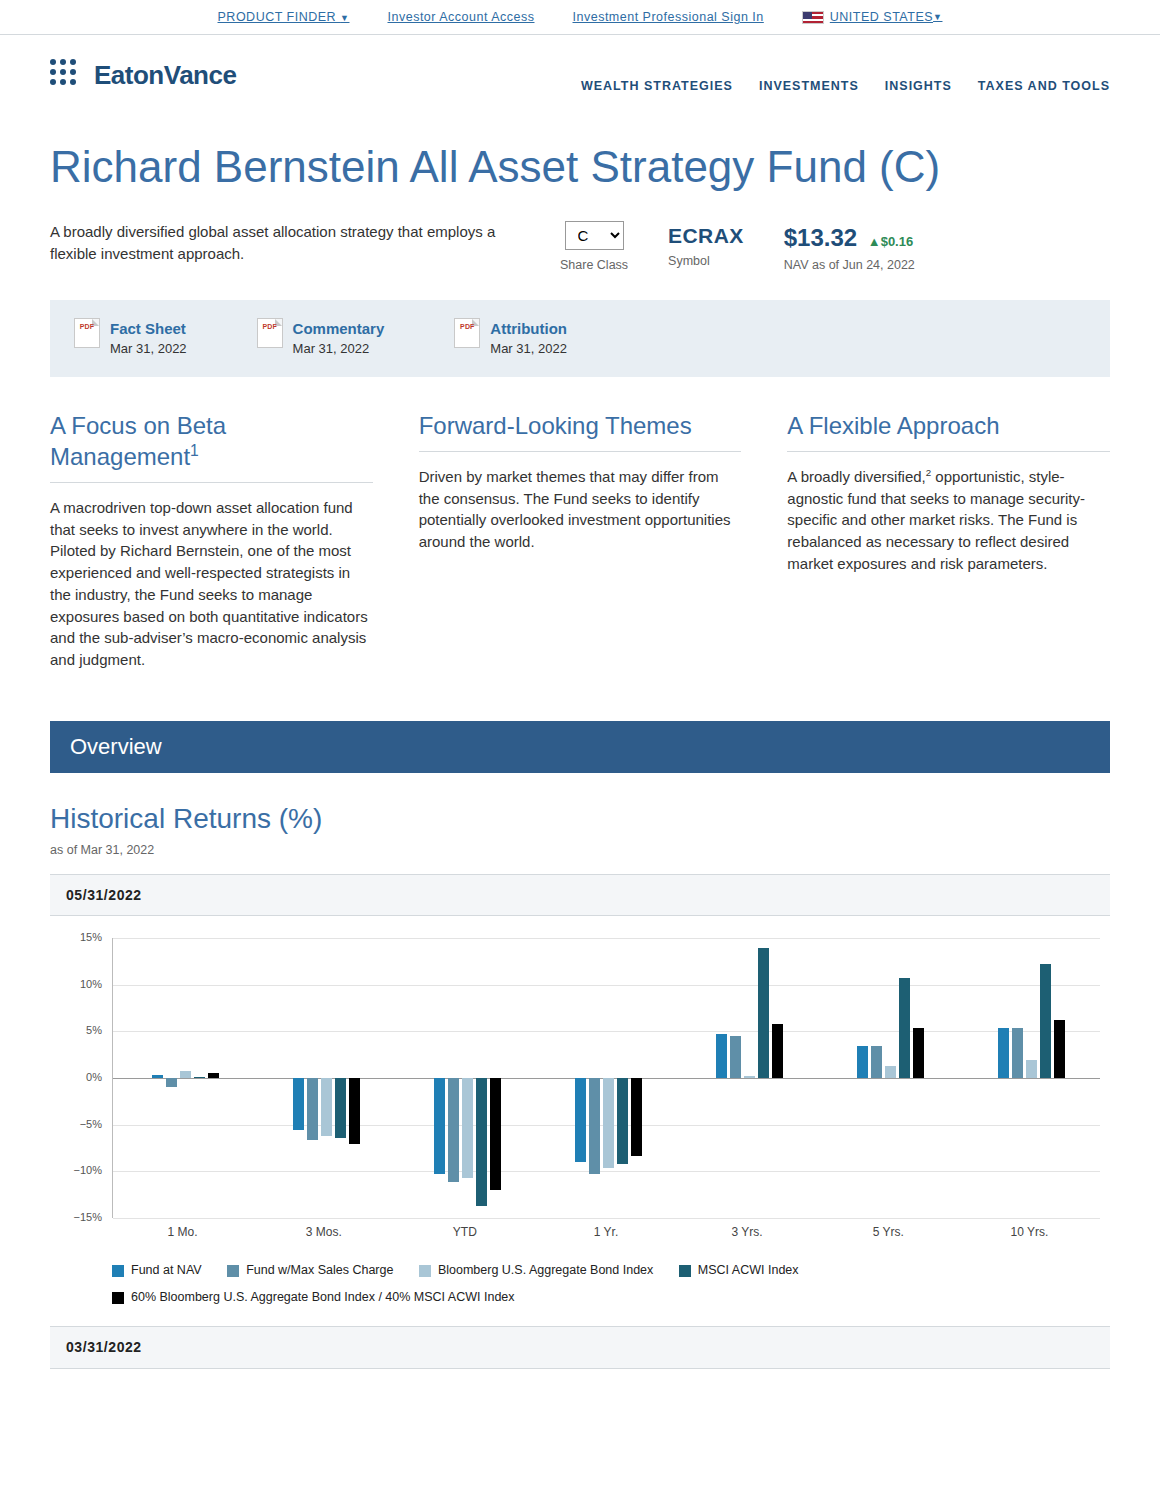Product Finder ▼ Investor Account Access Investment Professional Sign In United States ▼
EatonVance
Wealth Strategies Investments Insights Taxes and Tools
Richard Bernstein All Asset Strategy Fund (C)
A broadly diversified global asset allocation strategy that employs a flexible investment approach.
C A I Share Class
ECRAX
Symbol
$13.32 ▲$0.16
NAV as of Jun 24, 2022
Fact Sheet
Mar 31, 2022
Commentary
Mar 31, 2022
Attribution
Mar 31, 2022
A Focus on Beta Management1
A macrodriven top-down asset allocation fund that seeks to invest anywhere in the world. Piloted by Richard Bernstein, one of the most experienced and well-respected strategists in the industry, the Fund seeks to manage exposures based on both quantitative indicators and the sub-adviser’s macro-economic analysis and judgment.
Forward-Looking Themes
Driven by market themes that may differ from the consensus. The Fund seeks to identify potentially overlooked investment opportunities around the world.
A Flexible Approach
A broadly diversified,2 opportunistic, style-agnostic fund that seeks to manage security-specific and other market risks. The Fund is rebalanced as necessary to reflect desired market exposures and risk parameters.
Overview
Historical Returns (%)
as of Mar 31, 2022
05/31/2022
15% 10% 5% 0% −5% −10% −15%
1 Mo. 3 Mos. YTD 1 Yr. 3 Yrs. 5 Yrs. 10 Yrs.
Fund at NAV Fund w/Max Sales Charge Bloomberg U.S. Aggregate Bond Index MSCI ACWI Index
60% Bloomberg U.S. Aggregate Bond Index / 40% MSCI ACWI Index
03/31/2022